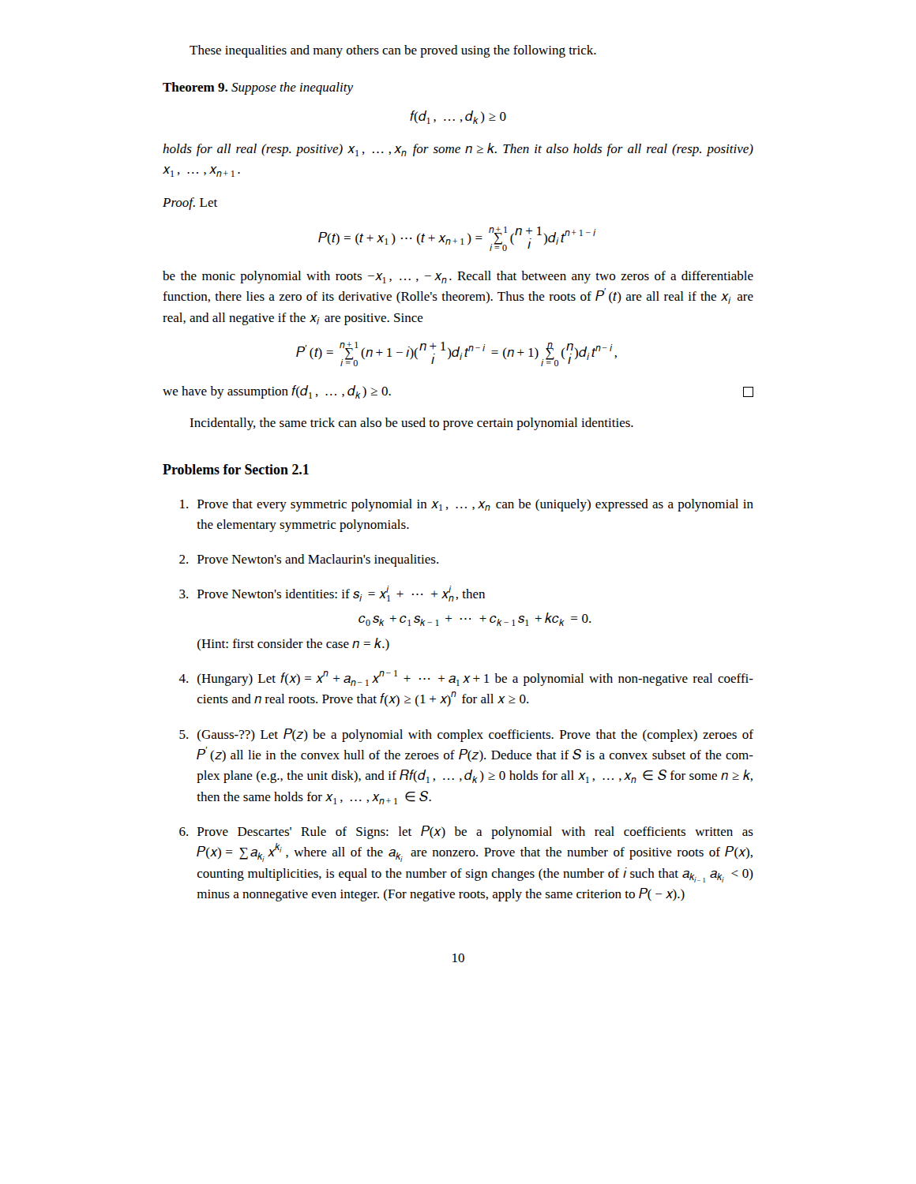These inequalities and many others can be proved using the following trick.
Theorem 9. Suppose the inequality
f( d1,…, dk )≥0
holds for all real (resp. positive) x1,…,xn for some n≥k. Then it also holds for all real (resp. positive) x1,…,xn+1.
Proof. Let
P(t) = (t+x1) ⋯ (t+xn+1) = ∑ i=0 n+1 ( n+1 i ) di tn+1−i
be the monic polynomial with roots −x1,…,−xn. Recall that between any two zeros of a differentiable function, there lies a zero of its derivative (Rolle's theorem). Thus the roots of P′(t) are all real if the xi are real, and all negative if the xi are positive. Since
P′(t) = ∑ i=0 n+1 (n+1−i) ( n+1 i ) di tn−i = (n+1) ∑ i=0 n ( n i ) di tn−i ,
we have by assumption f(d1,…,dk)≥0.
Incidentally, the same trick can also be used to prove certain polynomial identities.
Problems for Section 2.1
Prove that every symmetric polynomial in x1,…,xn can be (uniquely) expressed as a polynomial in the elementary symmetric polynomials.
Prove Newton's and Maclaurin's inequalities.
Prove Newton's identities: if si=x1i+⋯+xni, then
c0sk + c1sk−1 +⋯+ ck−1s1 + kck =0.
(Hint: first consider the case n=k.)
(Hungary) Let f(x)=xn+an−1xn−1+⋯+a1x+1 be a polynomial with non-negative real coefficients and n real roots. Prove that f(x)≥(1+x)n for all x≥0.
(Gauss-??) Let P(z) be a polynomial with complex coefficients. Prove that the (complex) zeroes of P′(z) all lie in the convex hull of the zeroes of P(z). Deduce that if S is a convex subset of the complex plane (e.g., the unit disk), and if Rf(d1,…,dk)≥0 holds for all x1,…,xn∈S for some n≥k, then the same holds for x1,…,xn+1∈S.
Prove Descartes' Rule of Signs: let P(x) be a polynomial with real coefficients written as P(x)=∑akixki, where all of the aki are nonzero. Prove that the number of positive roots of P(x), counting multiplicities, is equal to the number of sign changes (the number of i such that aki−1aki<0) minus a nonnegative even integer. (For negative roots, apply the same criterion to P(−x).)
10